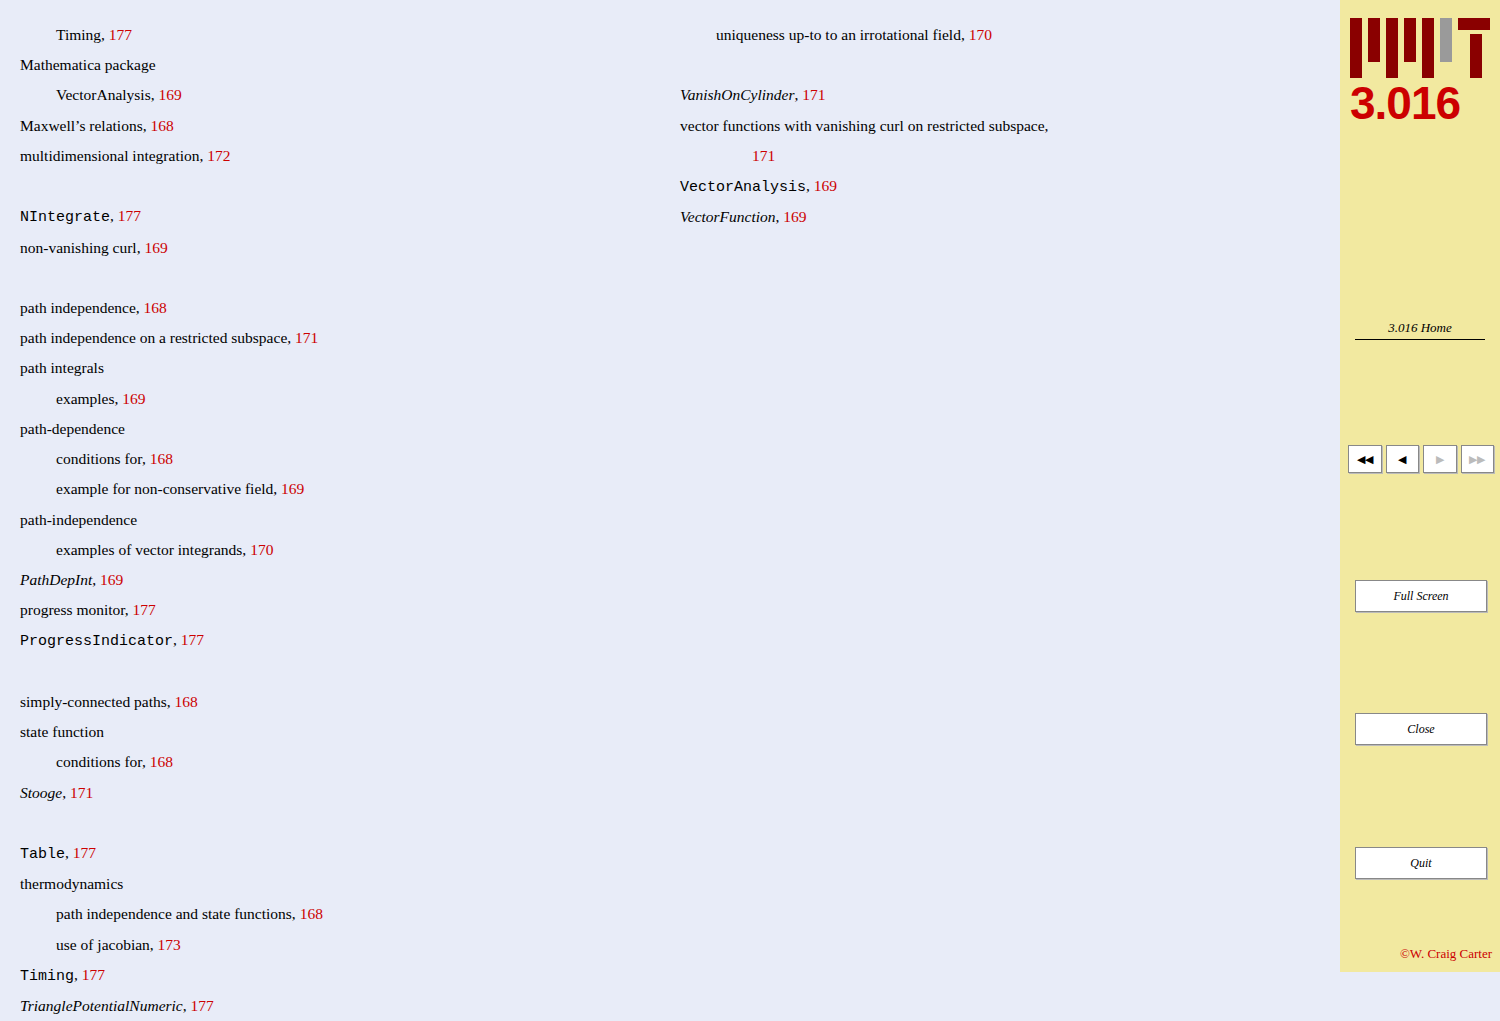Timing, 177
Mathematica package
VectorAnalysis, 169
Maxwell’s relations, 168
multidimensional integration, 172
NIntegrate, 177
non-vanishing curl, 169
path independence, 168
path independence on a restricted subspace, 171
path integrals
examples, 169
path-dependence
conditions for, 168
example for non-conservative field, 169
path-independence
examples of vector integrands, 170
PathDepInt, 169
progress monitor, 177
ProgressIndicator, 177
simply-connected paths, 168
state function
conditions for, 168
Stooge, 171
Table, 177
thermodynamics
path independence and state functions, 168
use of jacobian, 173
Timing, 177
TrianglePotentialNumeric, 177
uniqueness up-to to an irrotational field, 170
VanishOnCylinder, 171
vector functions with vanishing curl on restricted subspace,
171
VectorAnalysis, 169
VectorFunction, 169
3.016
3.016 Home
◀◀ ◀ ▶ ▶▶
Full Screen Close Quit
©W. Craig Carter